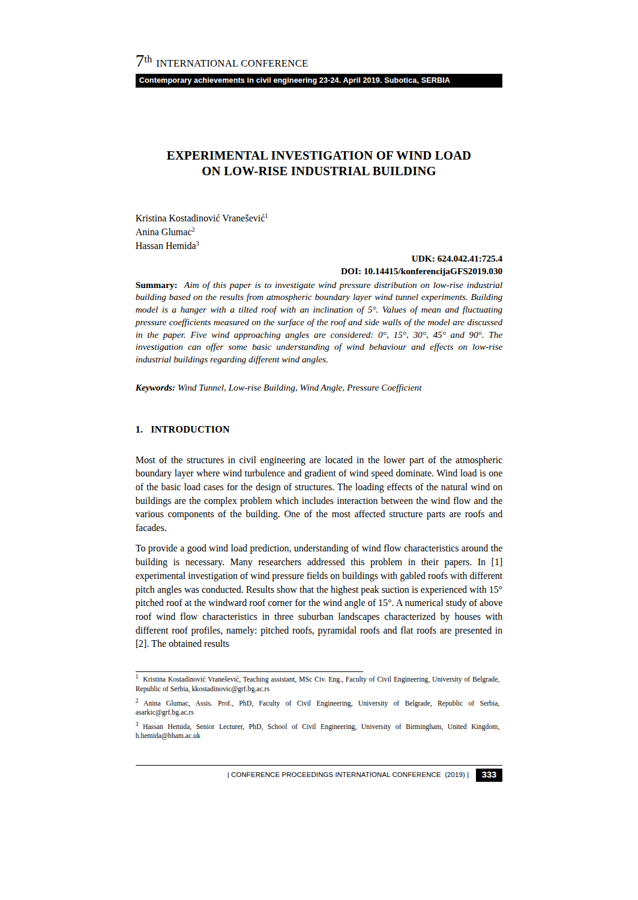7 th INTERNATIONAL CONFERENCE
Contemporary achievements in civil engineering 23-24. April 2019. Subotica, SERBIA
EXPERIMENTAL INVESTIGATION OF WIND LOAD
ON LOW-RISE INDUSTRIAL BUILDING
Kristina Kostadinović Vranešević1 Anina Glumac2 Hassan Hemida3
UDK: 624.042.41:725.4
DOI: 10.14415/konferencijaGFS2019.030
Summary: Aim of this paper is to investigate wind pressure distribution on low-rise industrial building based on the results from atmospheric boundary layer wind tunnel experiments. Building model is a hanger with a tilted roof with an inclination of 5°. Values of mean and fluctuating pressure coefficients measured on the surface of the roof and side walls of the model are discussed in the paper. Five wind approaching angles are considered: 0°, 15°, 30°, 45° and 90°. The investigation can offer some basic understanding of wind behaviour and effects on low-rise industrial buildings regarding different wind angles.
Keywords: Wind Tunnel, Low-rise Building, Wind Angle, Pressure Coefficient
1. INTRODUCTION
Most of the structures in civil engineering are located in the lower part of the atmospheric boundary layer where wind turbulence and gradient of wind speed dominate. Wind load is one of the basic load cases for the design of structures. The loading effects of the natural wind on buildings are the complex problem which includes interaction between the wind flow and the various components of the building. One of the most affected structure parts are roofs and facades.
To provide a good wind load prediction, understanding of wind flow characteristics around the building is necessary. Many researchers addressed this problem in their papers. In [1] experimental investigation of wind pressure fields on buildings with gabled roofs with different pitch angles was conducted. Results show that the highest peak suction is experienced with 15° pitched roof at the windward roof corner for the wind angle of 15°. A numerical study of above roof wind flow characteristics in three suburban landscapes characterized by houses with different roof profiles, namely: pitched roofs, pyramidal roofs and flat roofs are presented in [2]. The obtained results
1 Kristina Kostadinović Vranešević, Teaching assistant, MSc Civ. Eng., Faculty of Civil Engineering, University of Belgrade, Republic of Serbia, kkostadinovic@grf.bg.ac.rs
2 Anina Glumac, Assis. Prof., PhD, Faculty of Civil Engineering, University of Belgrade, Republic of Serbia, asarkic@grf.bg.ac.rs
3 Hassan Hemida, Senior Lecturer, PhD, School of Civil Engineering, University of Birmingham, United Kingdom, h.hemida@bham.ac.uk
| CONFERENCE PROCEEDINGS INTERNATIONAL CONFERENCE (2019) | 333